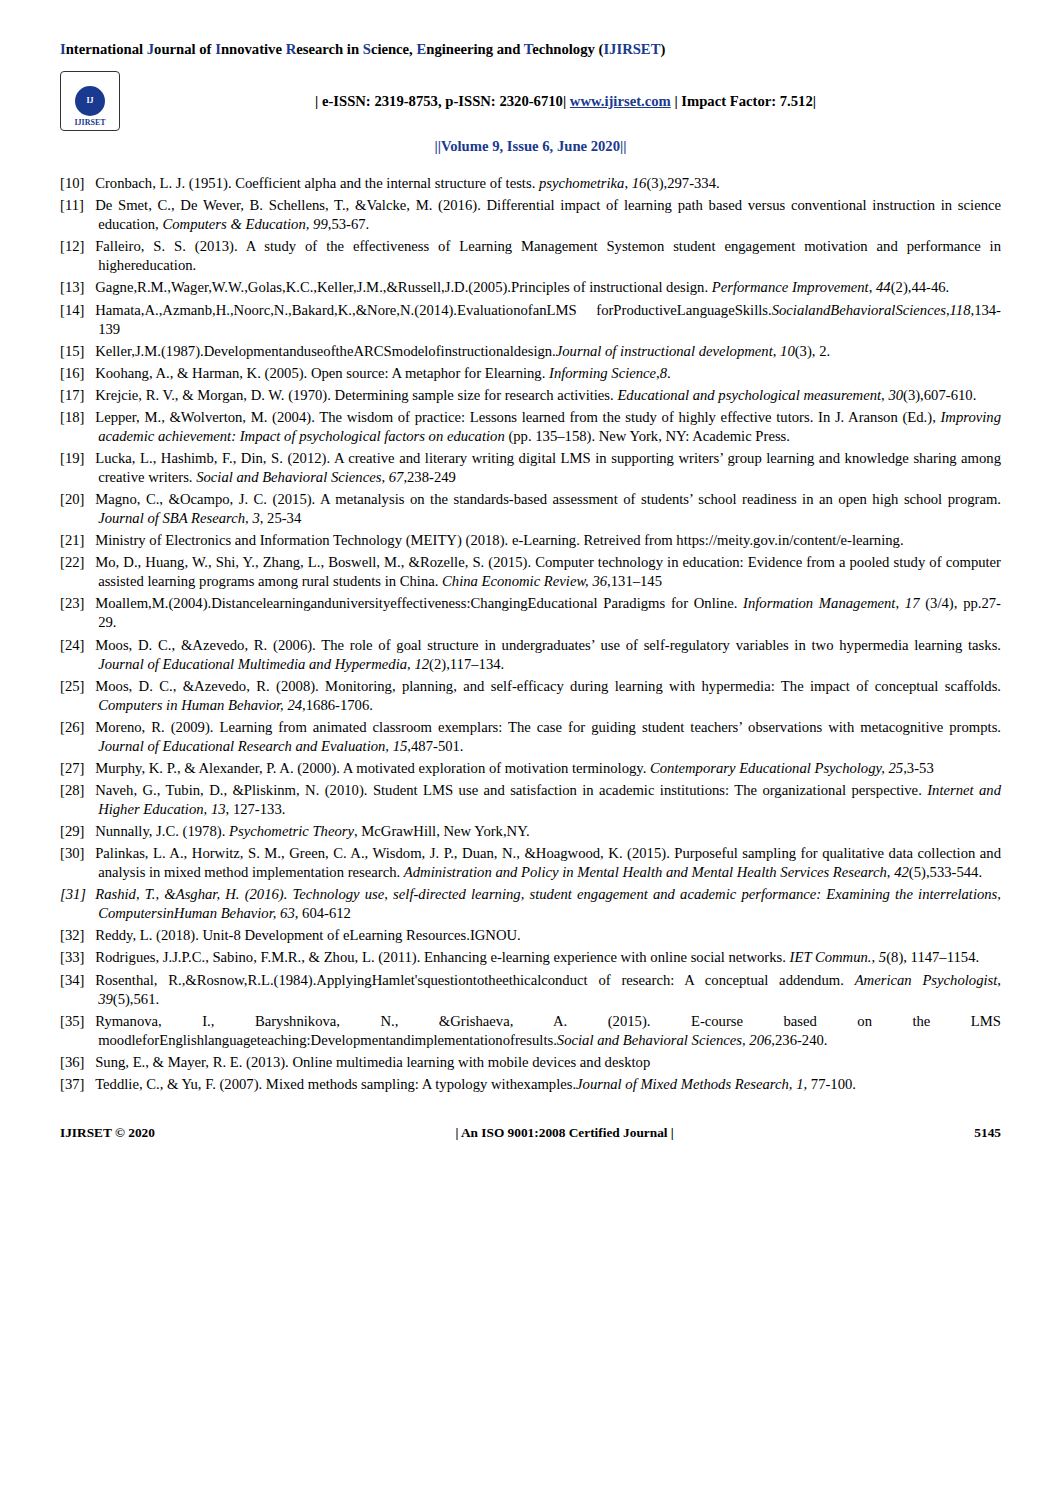International Journal of Innovative Research in Science, Engineering and Technology (IJIRSET)
IJ
IJIRSET
| e-ISSN: 2319-8753, p-ISSN: 2320-6710| www.ijirset.com | Impact Factor: 7.512|
||Volume 9, Issue 6, June 2020||
[10] Cronbach, L. J. (1951). Coefficient alpha and the internal structure of tests. psychometrika, 16(3),297-334.
[11] De Smet, C., De Wever, B. Schellens, T., &Valcke, M. (2016). Differential impact of learning path based versus conventional instruction in science education, Computers & Education, 99,53-67.
[12] Falleiro, S. S. (2013). A study of the effectiveness of Learning Management Systemon student engagement motivation and performance in highereducation.
[13] Gagne,R.M.,Wager,W.W.,Golas,K.C.,Keller,J.M.,&Russell,J.D.(2005).Principles of instructional design. Performance Improvement, 44(2),44-46.
[14] Hamata,A.,Azmanb,H.,Noorc,N.,Bakard,K.,&Nore,N.(2014).EvaluationofanLMS forProductiveLanguageSkills.SocialandBehavioralSciences,118,134-139
[15] Keller,J.M.(1987).DevelopmentanduseoftheARCSmodelofinstructionaldesign.Journal of instructional development, 10(3), 2.
[16] Koohang, A., & Harman, K. (2005). Open source: A metaphor for Elearning. Informing Science,8.
[17] Krejcie, R. V., & Morgan, D. W. (1970). Determining sample size for research activities. Educational and psychological measurement, 30(3),607-610.
[18] Lepper, M., &Wolverton, M. (2004). The wisdom of practice: Lessons learned from the study of highly effective tutors. In J. Aranson (Ed.), Improving academic achievement: Impact of psychological factors on education (pp. 135–158). New York, NY: Academic Press.
[19] Lucka, L., Hashimb, F., Din, S. (2012). A creative and literary writing digital LMS in supporting writers’ group learning and knowledge sharing among creative writers. Social and Behavioral Sciences, 67,238-249
[20] Magno, C., &Ocampo, J. C. (2015). A metanalysis on the standards-based assessment of students’ school readiness in an open high school program. Journal of SBA Research, 3, 25-34
[21] Ministry of Electronics and Information Technology (MEITY) (2018). e-Learning. Retreived from https://meity.gov.in/content/e-learning.
[22] Mo, D., Huang, W., Shi, Y., Zhang, L., Boswell, M., &Rozelle, S. (2015). Computer technology in education: Evidence from a pooled study of computer assisted learning programs among rural students in China. China Economic Review, 36,131–145
[23] Moallem,M.(2004).Distancelearninganduniversityeffectiveness:ChangingEducational Paradigms for Online. Information Management, 17 (3/4), pp.27-29.
[24] Moos, D. C., &Azevedo, R. (2006). The role of goal structure in undergraduates’ use of self-regulatory variables in two hypermedia learning tasks. Journal of Educational Multimedia and Hypermedia, 12(2),117–134.
[25] Moos, D. C., &Azevedo, R. (2008). Monitoring, planning, and self-efficacy during learning with hypermedia: The impact of conceptual scaffolds. Computers in Human Behavior, 24,1686-1706.
[26] Moreno, R. (2009). Learning from animated classroom exemplars: The case for guiding student teachers’ observations with metacognitive prompts. Journal of Educational Research and Evaluation, 15,487-501.
[27] Murphy, K. P., & Alexander, P. A. (2000). A motivated exploration of motivation terminology. Contemporary Educational Psychology, 25,3-53
[28] Naveh, G., Tubin, D., &Pliskinm, N. (2010). Student LMS use and satisfaction in academic institutions: The organizational perspective. Internet and Higher Education, 13, 127-133.
[29] Nunnally, J.C. (1978). Psychometric Theory, McGrawHill, New York,NY.
[30] Palinkas, L. A., Horwitz, S. M., Green, C. A., Wisdom, J. P., Duan, N., &Hoagwood, K. (2015). Purposeful sampling for qualitative data collection and analysis in mixed method implementation research. Administration and Policy in Mental Health and Mental Health Services Research, 42(5),533-544.
[31] Rashid, T., &Asghar, H. (2016). Technology use, self-directed learning, student engagement and academic performance: Examining the interrelations, ComputersinHuman Behavior, 63, 604-612
[32] Reddy, L. (2018). Unit-8 Development of eLearning Resources.IGNOU.
[33] Rodrigues, J.J.P.C., Sabino, F.M.R., & Zhou, L. (2011). Enhancing e-learning experience with online social networks. IET Commun., 5(8), 1147–1154.
[34] Rosenthal, R.,&Rosnow,R.L.(1984).ApplyingHamlet'squestiontotheethicalconduct of research: A conceptual addendum. American Psychologist, 39(5),561.
[35] Rymanova, I., Baryshnikova, N., &Grishaeva, A. (2015). E-course based on the LMS moodleforEnglishlanguageteaching:Developmentandimplementationofresults.Social and Behavioral Sciences, 206,236-240.
[36] Sung, E., & Mayer, R. E. (2013). Online multimedia learning with mobile devices and desktop
[37] Teddlie, C., & Yu, F. (2007). Mixed methods sampling: A typology withexamples.Journal of Mixed Methods Research, 1, 77-100.
IJIRSET © 2020 | An ISO 9001:2008 Certified Journal | 5145